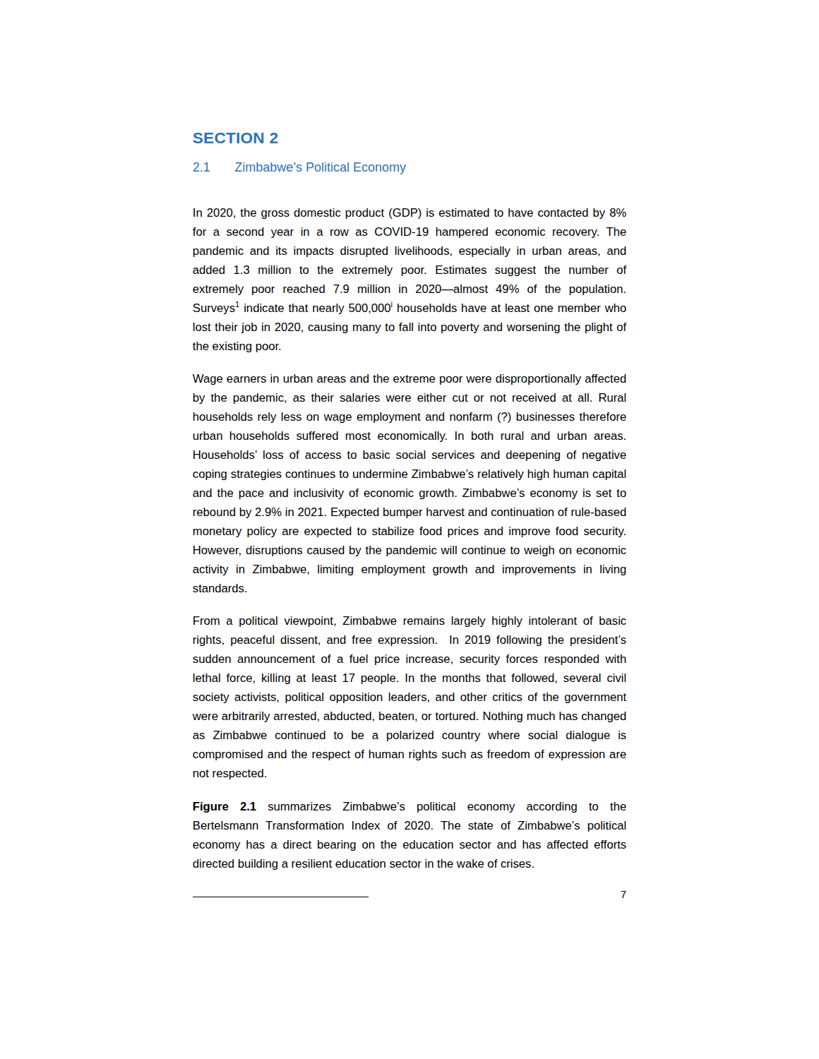SECTION 2
2.1 Zimbabwe’s Political Economy
In 2020, the gross domestic product (GDP) is estimated to have contacted by 8% for a second year in a row as COVID-19 hampered economic recovery. The pandemic and its impacts disrupted livelihoods, especially in urban areas, and added 1.3 million to the extremely poor. Estimates suggest the number of extremely poor reached 7.9 million in 2020—almost 49% of the population. Surveys1 indicate that nearly 500,000i households have at least one member who lost their job in 2020, causing many to fall into poverty and worsening the plight of the existing poor.
Wage earners in urban areas and the extreme poor were disproportionally affected by the pandemic, as their salaries were either cut or not received at all. Rural households rely less on wage employment and nonfarm (?) businesses therefore urban households suffered most economically. In both rural and urban areas. Households’ loss of access to basic social services and deepening of negative coping strategies continues to undermine Zimbabwe’s relatively high human capital and the pace and inclusivity of economic growth. Zimbabwe’s economy is set to rebound by 2.9% in 2021. Expected bumper harvest and continuation of rule-based monetary policy are expected to stabilize food prices and improve food security. However, disruptions caused by the pandemic will continue to weigh on economic activity in Zimbabwe, limiting employment growth and improvements in living standards.
From a political viewpoint, Zimbabwe remains largely highly intolerant of basic rights, peaceful dissent, and free expression. In 2019 following the president’s sudden announcement of a fuel price increase, security forces responded with lethal force, killing at least 17 people. In the months that followed, several civil society activists, political opposition leaders, and other critics of the government were arbitrarily arrested, abducted, beaten, or tortured. Nothing much has changed as Zimbabwe continued to be a polarized country where social dialogue is compromised and the respect of human rights such as freedom of expression are not respected.
Figure 2.1 summarizes Zimbabwe’s political economy according to the Bertelsmann Transformation Index of 2020. The state of Zimbabwe’s political economy has a direct bearing on the education sector and has affected efforts directed building a resilient education sector in the wake of crises.
7